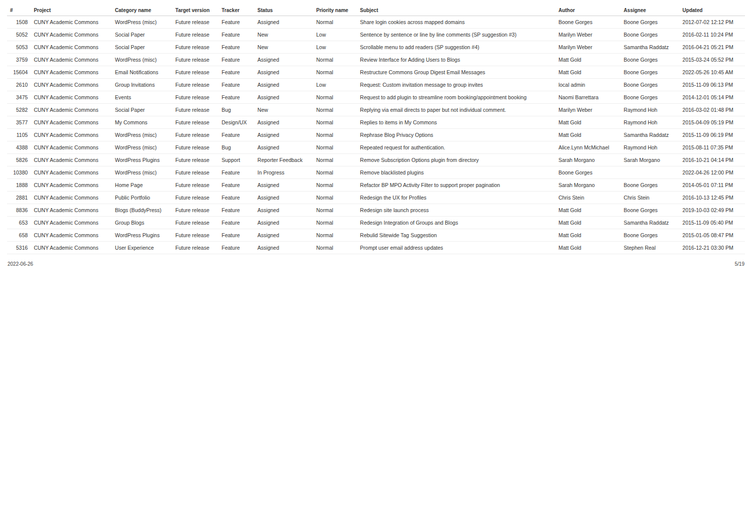| # | Project | Category name | Target version | Tracker | Status | Priority name | Subject | Author | Assignee | Updated |
| --- | --- | --- | --- | --- | --- | --- | --- | --- | --- | --- |
| 1508 | CUNY Academic Commons | WordPress (misc) | Future release | Feature | Assigned | Normal | Share login cookies across mapped domains | Boone Gorges | Boone Gorges | 2012-07-02 12:12 PM |
| 5052 | CUNY Academic Commons | Social Paper | Future release | Feature | New | Low | Sentence by sentence or line by line comments (SP suggestion #3) | Marilyn Weber | Boone Gorges | 2016-02-11 10:24 PM |
| 5053 | CUNY Academic Commons | Social Paper | Future release | Feature | New | Low | Scrollable menu to add readers (SP suggestion #4) | Marilyn Weber | Samantha Raddatz | 2016-04-21 05:21 PM |
| 3759 | CUNY Academic Commons | WordPress (misc) | Future release | Feature | Assigned | Normal | Review Interface for Adding Users to Blogs | Matt Gold | Boone Gorges | 2015-03-24 05:52 PM |
| 15604 | CUNY Academic Commons | Email Notifications | Future release | Feature | Assigned | Normal | Restructure Commons Group Digest Email Messages | Matt Gold | Boone Gorges | 2022-05-26 10:45 AM |
| 2610 | CUNY Academic Commons | Group Invitations | Future release | Feature | Assigned | Low | Request: Custom invitation message to group invites | local admin | Boone Gorges | 2015-11-09 06:13 PM |
| 3475 | CUNY Academic Commons | Events | Future release | Feature | Assigned | Normal | Request to add plugin to streamline room booking/appointment booking | Naomi Barrettara | Boone Gorges | 2014-12-01 05:14 PM |
| 5282 | CUNY Academic Commons | Social Paper | Future release | Bug | New | Normal | Replying via email directs to paper but not individual comment. | Marilyn Weber | Raymond Hoh | 2016-03-02 01:48 PM |
| 3577 | CUNY Academic Commons | My Commons | Future release | Design/UX | Assigned | Normal | Replies to items in My Commons | Matt Gold | Raymond Hoh | 2015-04-09 05:19 PM |
| 1105 | CUNY Academic Commons | WordPress (misc) | Future release | Feature | Assigned | Normal | Rephrase Blog Privacy Options | Matt Gold | Samantha Raddatz | 2015-11-09 06:19 PM |
| 4388 | CUNY Academic Commons | WordPress (misc) | Future release | Bug | Assigned | Normal | Repeated request for authentication. | Alice.Lynn McMichael | Raymond Hoh | 2015-08-11 07:35 PM |
| 5826 | CUNY Academic Commons | WordPress Plugins | Future release | Support | Reporter Feedback | Normal | Remove Subscription Options plugin from directory | Sarah Morgano | Sarah Morgano | 2016-10-21 04:14 PM |
| 10380 | CUNY Academic Commons | WordPress (misc) | Future release | Feature | In Progress | Normal | Remove blacklisted plugins | Boone Gorges | | 2022-04-26 12:00 PM |
| 1888 | CUNY Academic Commons | Home Page | Future release | Feature | Assigned | Normal | Refactor BP MPO Activity Filter to support proper pagination | Sarah Morgano | Boone Gorges | 2014-05-01 07:11 PM |
| 2881 | CUNY Academic Commons | Public Portfolio | Future release | Feature | Assigned | Normal | Redesign the UX for Profiles | Chris Stein | Chris Stein | 2016-10-13 12:45 PM |
| 8836 | CUNY Academic Commons | Blogs (BuddyPress) | Future release | Feature | Assigned | Normal | Redesign site launch process | Matt Gold | Boone Gorges | 2019-10-03 02:49 PM |
| 653 | CUNY Academic Commons | Group Blogs | Future release | Feature | Assigned | Normal | Redesign Integration of Groups and Blogs | Matt Gold | Samantha Raddatz | 2015-11-09 05:40 PM |
| 658 | CUNY Academic Commons | WordPress Plugins | Future release | Feature | Assigned | Normal | Rebulid Sitewide Tag Suggestion | Matt Gold | Boone Gorges | 2015-01-05 08:47 PM |
| 5316 | CUNY Academic Commons | User Experience | Future release | Feature | Assigned | Normal | Prompt user email address updates | Matt Gold | Stephen Real | 2016-12-21 03:30 PM |
| 2022-06-26 | 5/19 |